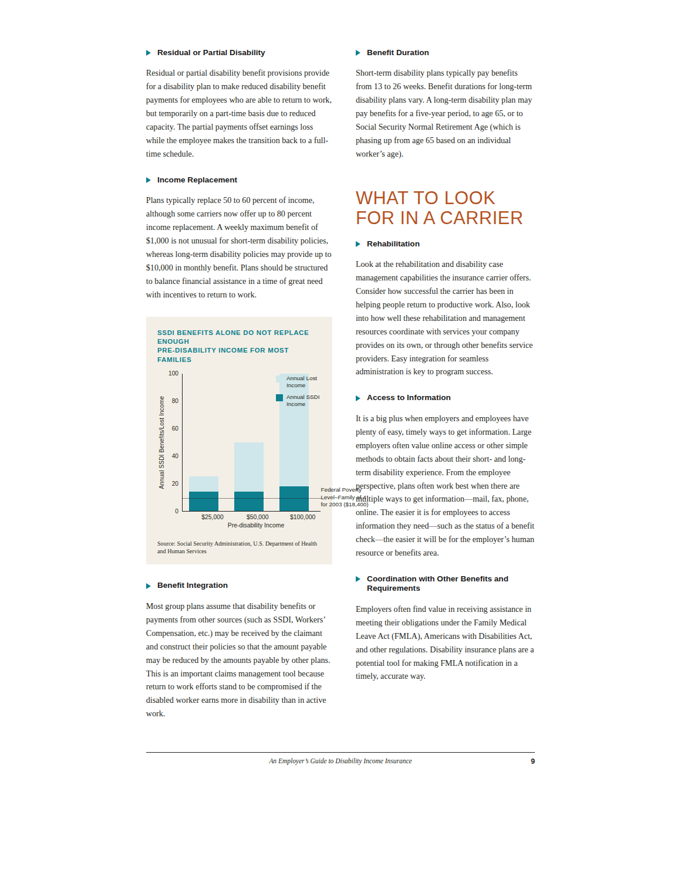Residual or Partial Disability
Residual or partial disability benefit provisions provide for a disability plan to make reduced disability benefit payments for employees who are able to return to work, but temporarily on a part-time basis due to reduced capacity. The partial payments offset earnings loss while the employee makes the transition back to a full-time schedule.
Income Replacement
Plans typically replace 50 to 60 percent of income, although some carriers now offer up to 80 percent income replacement. A weekly maximum benefit of $1,000 is not unusual for short-term disability policies, whereas long-term disability policies may provide up to $10,000 in monthly benefit. Plans should be structured to balance financial assistance in a time of great need with incentives to return to work.
SSDI Benefits Alone Do Not Replace Enough
Pre-Disability Income for Most Families
Annual SSDI Benefits/Lost Income
100 80 60 40 20 0
Annual Lost
Income
Annual SSDI
Income
Federal Poverty
Level–Family of 4
for 2003 ($18,400)
$25,000 $50,000 $100,000
Pre-disability Income
Source: Social Security Administration, U.S. Department of Health and Human Services
Benefit Integration
Most group plans assume that disability benefits or payments from other sources (such as SSDI, Workers’ Compensation, etc.) may be received by the claimant and construct their policies so that the amount payable may be reduced by the amounts payable by other plans. This is an important claims management tool because return to work efforts stand to be compromised if the disabled worker earns more in disability than in active work.
Benefit Duration
Short-term disability plans typically pay benefits from 13 to 26 weeks. Benefit durations for long-term disability plans vary. A long-term disability plan may pay benefits for a five-year period, to age 65, or to Social Security Normal Retirement Age (which is phasing up from age 65 based on an individual worker’s age).
What to Look for in a Carrier
Rehabilitation
Look at the rehabilitation and disability case management capabilities the insurance carrier offers. Consider how successful the carrier has been in helping people return to productive work. Also, look into how well these rehabilitation and management resources coordinate with services your company provides on its own, or through other benefits service providers. Easy integration for seamless administration is key to program success.
Access to Information
It is a big plus when employers and employees have plenty of easy, timely ways to get information. Large employers often value online access or other simple methods to obtain facts about their short- and long-term disability experience. From the employee perspective, plans often work best when there are multiple ways to get information—mail, fax, phone, online. The easier it is for employees to access information they need—such as the status of a benefit check—the easier it will be for the employer’s human resource or benefits area.
Coordination with Other Benefits and Requirements
Employers often find value in receiving assistance in meeting their obligations under the Family Medical Leave Act (FMLA), Americans with Disabilities Act, and other regulations. Disability insurance plans are a potential tool for making FMLA notification in a timely, accurate way.
An Employer’s Guide to Disability Income Insurance 9